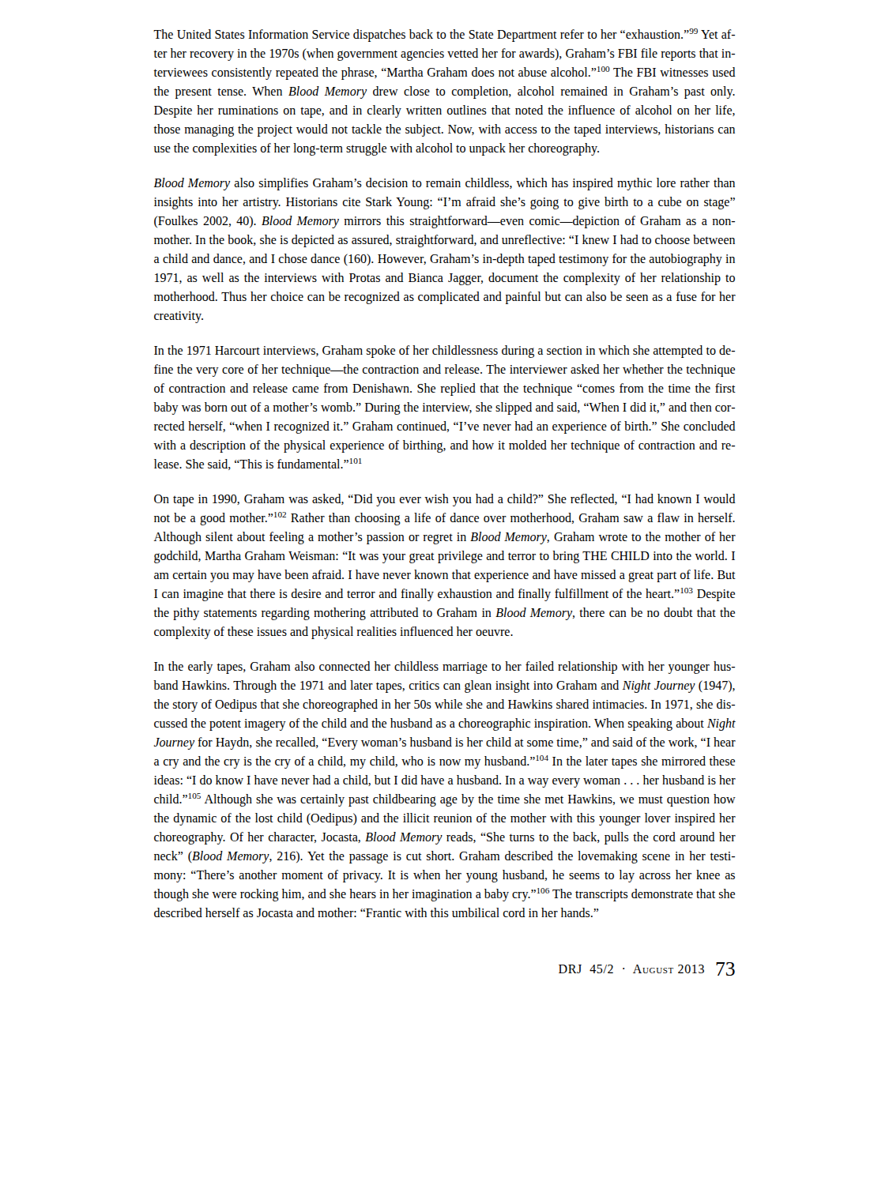The United States Information Service dispatches back to the State Department refer to her “exhaustion.”99 Yet after her recovery in the 1970s (when government agencies vetted her for awards), Graham’s FBI file reports that interviewees consistently repeated the phrase, “Martha Graham does not abuse alcohol.”100 The FBI witnesses used the present tense. When Blood Memory drew close to completion, alcohol remained in Graham’s past only. Despite her ruminations on tape, and in clearly written outlines that noted the influence of alcohol on her life, those managing the project would not tackle the subject. Now, with access to the taped interviews, historians can use the complexities of her long-term struggle with alcohol to unpack her choreography.
Blood Memory also simplifies Graham’s decision to remain childless, which has inspired mythic lore rather than insights into her artistry. Historians cite Stark Young: “I’m afraid she’s going to give birth to a cube on stage” (Foulkes 2002, 40). Blood Memory mirrors this straightforward—even comic—depiction of Graham as a non-mother. In the book, she is depicted as assured, straightforward, and unreflective: “I knew I had to choose between a child and dance, and I chose dance (160). However, Graham’s in-depth taped testimony for the autobiography in 1971, as well as the interviews with Protas and Bianca Jagger, document the complexity of her relationship to motherhood. Thus her choice can be recognized as complicated and painful but can also be seen as a fuse for her creativity.
In the 1971 Harcourt interviews, Graham spoke of her childlessness during a section in which she attempted to define the very core of her technique—the contraction and release. The interviewer asked her whether the technique of contraction and release came from Denishawn. She replied that the technique “comes from the time the first baby was born out of a mother’s womb.” During the interview, she slipped and said, “When I did it,” and then corrected herself, “when I recognized it.” Graham continued, “I’ve never had an experience of birth.” She concluded with a description of the physical experience of birthing, and how it molded her technique of contraction and release. She said, “This is fundamental.”101
On tape in 1990, Graham was asked, “Did you ever wish you had a child?” She reflected, “I had known I would not be a good mother.”102 Rather than choosing a life of dance over motherhood, Graham saw a flaw in herself. Although silent about feeling a mother’s passion or regret in Blood Memory, Graham wrote to the mother of her godchild, Martha Graham Weisman: “It was your great privilege and terror to bring THE CHILD into the world. I am certain you may have been afraid. I have never known that experience and have missed a great part of life. But I can imagine that there is desire and terror and finally exhaustion and finally fulfillment of the heart.”103 Despite the pithy statements regarding mothering attributed to Graham in Blood Memory, there can be no doubt that the complexity of these issues and physical realities influenced her oeuvre.
In the early tapes, Graham also connected her childless marriage to her failed relationship with her younger husband Hawkins. Through the 1971 and later tapes, critics can glean insight into Graham and Night Journey (1947), the story of Oedipus that she choreographed in her 50s while she and Hawkins shared intimacies. In 1971, she discussed the potent imagery of the child and the husband as a choreographic inspiration. When speaking about Night Journey for Haydn, she recalled, “Every woman’s husband is her child at some time,” and said of the work, “I hear a cry and the cry is the cry of a child, my child, who is now my husband.”104 In the later tapes she mirrored these ideas: “I do know I have never had a child, but I did have a husband. In a way every woman . . . her husband is her child.”105 Although she was certainly past childbearing age by the time she met Hawkins, we must question how the dynamic of the lost child (Oedipus) and the illicit reunion of the mother with this younger lover inspired her choreography. Of her character, Jocasta, Blood Memory reads, “She turns to the back, pulls the cord around her neck” (Blood Memory, 216). Yet the passage is cut short. Graham described the lovemaking scene in her testimony: “There’s another moment of privacy. It is when her young husband, he seems to lay across her knee as though she were rocking him, and she hears in her imagination a baby cry.”106 The transcripts demonstrate that she described herself as Jocasta and mother: “Frantic with this umbilical cord in her hands.”
DRJ 45/2 · August 201373